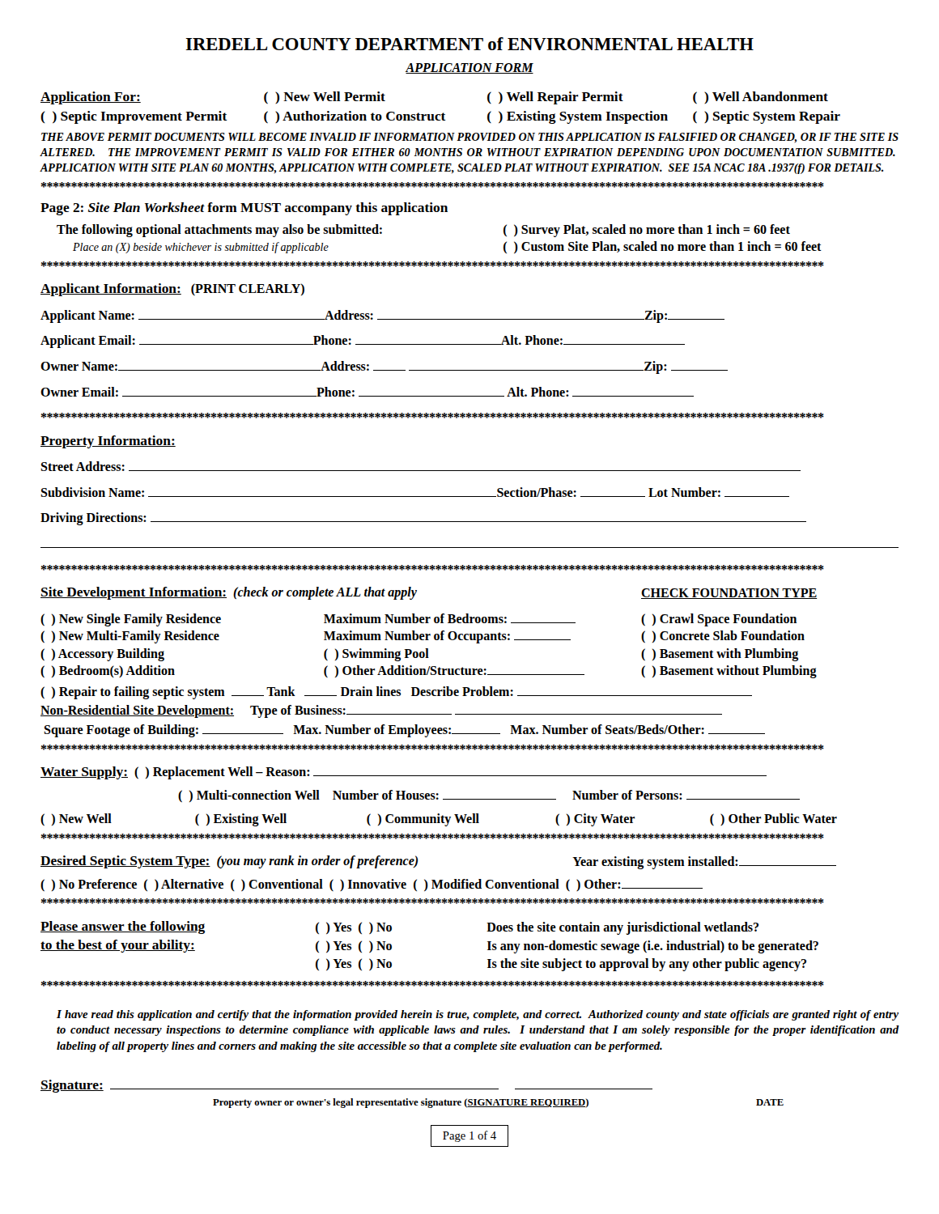IREDELL COUNTY DEPARTMENT of ENVIRONMENTAL HEALTH
APPLICATION FORM
| Application For: | ( ) New Well Permit | ( ) Well Repair Permit | ( ) Well Abandonment |
| ( ) Septic Improvement Permit | ( ) Authorization to Construct | ( ) Existing System Inspection | ( ) Septic System Repair |
THE ABOVE PERMIT DOCUMENTS WILL BECOME INVALID IF INFORMATION PROVIDED ON THIS APPLICATION IS FALSIFIED OR CHANGED, OR IF THE SITE IS ALTERED. THE IMPROVEMENT PERMIT IS VALID FOR EITHER 60 MONTHS OR WITHOUT EXPIRATION DEPENDING UPON DOCUMENTATION SUBMITTED. APPLICATION WITH SITE PLAN 60 MONTHS, APPLICATION WITH COMPLETE, SCALED PLAT WITHOUT EXPIRATION. SEE 15A NCAC 18A .1937(f) FOR DETAILS.
*********************************************************************************************************************************
Page 2: Site Plan Worksheet form MUST accompany this application
| The following optional attachments may also be submitted: | ( ) Survey Plat, scaled no more than 1 inch = 60 feet |
| Place an (X) beside whichever is submitted if applicable | ( ) Custom Site Plan, scaled no more than 1 inch = 60 feet |
*********************************************************************************************************************************
Applicant Information: (PRINT CLEARLY)
Applicant Name: Address: Zip:
Applicant Email: Phone: Alt. Phone:
Owner Name: Address: Zip:
Owner Email: Phone: Alt. Phone:
*********************************************************************************************************************************
Property Information:
Street Address:
Subdivision Name: Section/Phase: Lot Number:
Driving Directions:
*********************************************************************************************************************************
| Site Development Information: (check or complete ALL that apply | CHECK FOUNDATION TYPE |
| ( ) New Single Family Residence | Maximum Number of Bedrooms: | ( ) Crawl Space Foundation |
| ( ) New Multi-Family Residence | Maximum Number of Occupants: | ( ) Concrete Slab Foundation |
| ( ) Accessory Building | ( ) Swimming Pool | ( ) Basement with Plumbing |
| ( ) Bedroom(s) Addition | ( ) Other Addition/Structure: | ( ) Basement without Plumbing |
( ) Repair to failing septic system Tank Drain lines Describe Problem:
Non-Residential Site Development: Type of Business:
Square Footage of Building: Max. Number of Employees: Max. Number of Seats/Beds/Other:
*********************************************************************************************************************************
Water Supply: ( ) Replacement Well – Reason:
( ) Multi-connection Well Number of Houses: Number of Persons:
| ( ) New Well | ( ) Existing Well | ( ) Community Well | ( ) City Water | ( ) Other Public Water |
*********************************************************************************************************************************
| Desired Septic System Type: (you may rank in order of preference) | Year existing system installed: |
( ) No Preference ( ) Alternative ( ) Conventional ( ) Innovative ( ) Modified Conventional ( ) Other:
*********************************************************************************************************************************
| Please answer the following | ( ) Yes ( ) No | Does the site contain any jurisdictional wetlands? |
| to the best of your ability: | ( ) Yes ( ) No | Is any non-domestic sewage (i.e. industrial) to be generated? |
| | ( ) Yes ( ) No | Is the site subject to approval by any other public agency? |
*********************************************************************************************************************************
I have read this application and certify that the information provided herein is true, complete, and correct. Authorized county and state officials are granted right of entry to conduct necessary inspections to determine compliance with applicable laws and rules. I understand that I am solely responsible for the proper identification and labeling of all property lines and corners and making the site accessible so that a complete site evaluation can be performed.
Signature:
| | Property owner or owner's legal representative signature ( SIGNATURE REQUIRED ) | DATE |
Page 1 of 4